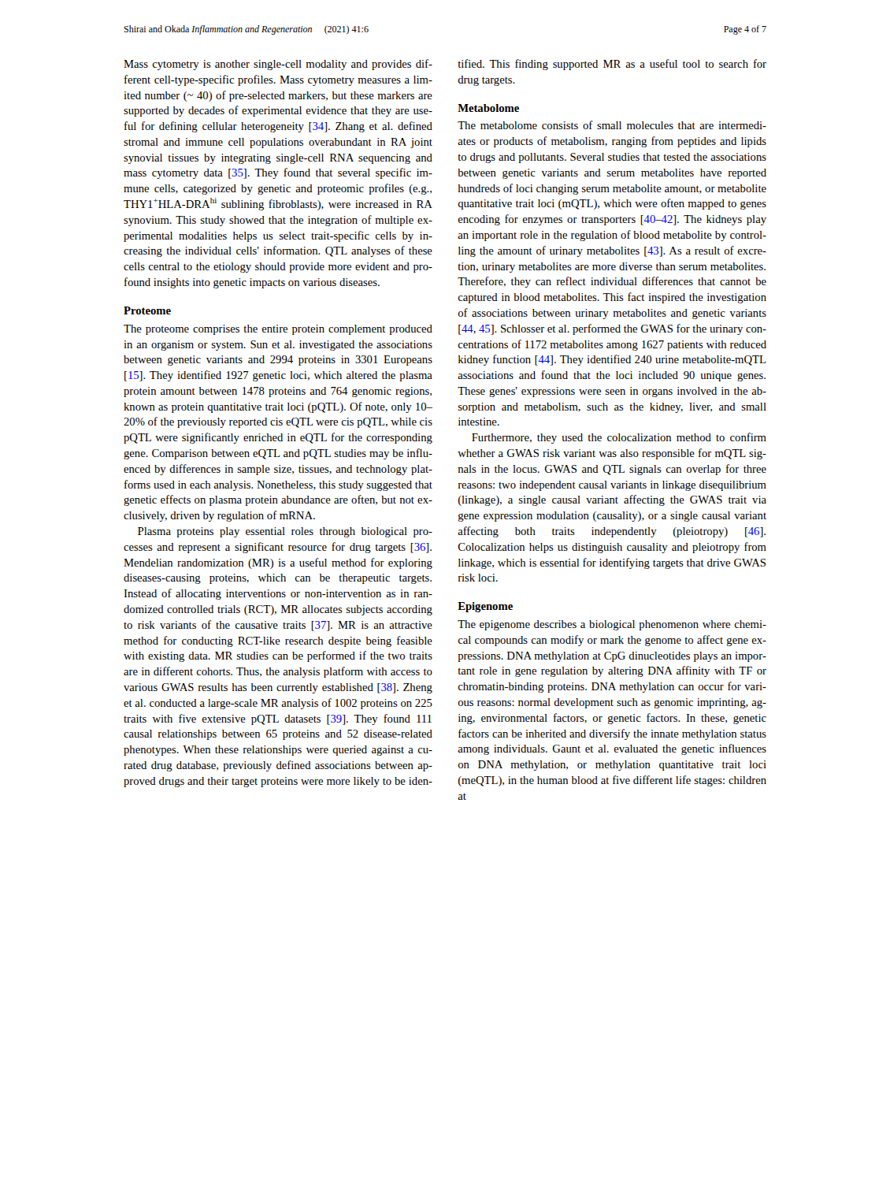Shirai and Okada Inflammation and Regeneration (2021) 41:6 Page 4 of 7
Mass cytometry is another single-cell modality and provides different cell-type-specific profiles. Mass cytometry measures a limited number (~ 40) of pre-selected markers, but these markers are supported by decades of experimental evidence that they are useful for defining cellular heterogeneity [34]. Zhang et al. defined stromal and immune cell populations overabundant in RA joint synovial tissues by integrating single-cell RNA sequencing and mass cytometry data [35]. They found that several specific immune cells, categorized by genetic and proteomic profiles (e.g., THY1+HLA-DRAhi sublining fibroblasts), were increased in RA synovium. This study showed that the integration of multiple experimental modalities helps us select trait-specific cells by increasing the individual cells' information. QTL analyses of these cells central to the etiology should provide more evident and profound insights into genetic impacts on various diseases.
Proteome
The proteome comprises the entire protein complement produced in an organism or system. Sun et al. investigated the associations between genetic variants and 2994 proteins in 3301 Europeans [15]. They identified 1927 genetic loci, which altered the plasma protein amount between 1478 proteins and 764 genomic regions, known as protein quantitative trait loci (pQTL). Of note, only 10–20% of the previously reported cis eQTL were cis pQTL, while cis pQTL were significantly enriched in eQTL for the corresponding gene. Comparison between eQTL and pQTL studies may be influenced by differences in sample size, tissues, and technology platforms used in each analysis. Nonetheless, this study suggested that genetic effects on plasma protein abundance are often, but not exclusively, driven by regulation of mRNA.
Plasma proteins play essential roles through biological processes and represent a significant resource for drug targets [36]. Mendelian randomization (MR) is a useful method for exploring diseases-causing proteins, which can be therapeutic targets. Instead of allocating interventions or non-intervention as in randomized controlled trials (RCT), MR allocates subjects according to risk variants of the causative traits [37]. MR is an attractive method for conducting RCT-like research despite being feasible with existing data. MR studies can be performed if the two traits are in different cohorts. Thus, the analysis platform with access to various GWAS results has been currently established [38]. Zheng et al. conducted a large-scale MR analysis of 1002 proteins on 225 traits with five extensive pQTL datasets [39]. They found 111 causal relationships between 65 proteins and 52 disease-related phenotypes. When these relationships were queried against a curated drug database, previously defined associations between approved drugs and their target proteins were more likely to be identified. This finding supported MR as a useful tool to search for drug targets.
Metabolome
The metabolome consists of small molecules that are intermediates or products of metabolism, ranging from peptides and lipids to drugs and pollutants. Several studies that tested the associations between genetic variants and serum metabolites have reported hundreds of loci changing serum metabolite amount, or metabolite quantitative trait loci (mQTL), which were often mapped to genes encoding for enzymes or transporters [40–42]. The kidneys play an important role in the regulation of blood metabolite by controlling the amount of urinary metabolites [43]. As a result of excretion, urinary metabolites are more diverse than serum metabolites. Therefore, they can reflect individual differences that cannot be captured in blood metabolites. This fact inspired the investigation of associations between urinary metabolites and genetic variants [44, 45]. Schlosser et al. performed the GWAS for the urinary concentrations of 1172 metabolites among 1627 patients with reduced kidney function [44]. They identified 240 urine metabolite-mQTL associations and found that the loci included 90 unique genes. These genes' expressions were seen in organs involved in the absorption and metabolism, such as the kidney, liver, and small intestine.
Furthermore, they used the colocalization method to confirm whether a GWAS risk variant was also responsible for mQTL signals in the locus. GWAS and QTL signals can overlap for three reasons: two independent causal variants in linkage disequilibrium (linkage), a single causal variant affecting the GWAS trait via gene expression modulation (causality), or a single causal variant affecting both traits independently (pleiotropy) [46]. Colocalization helps us distinguish causality and pleiotropy from linkage, which is essential for identifying targets that drive GWAS risk loci.
Epigenome
The epigenome describes a biological phenomenon where chemical compounds can modify or mark the genome to affect gene expressions. DNA methylation at CpG dinucleotides plays an important role in gene regulation by altering DNA affinity with TF or chromatin-binding proteins. DNA methylation can occur for various reasons: normal development such as genomic imprinting, aging, environmental factors, or genetic factors. In these, genetic factors can be inherited and diversify the innate methylation status among individuals. Gaunt et al. evaluated the genetic influences on DNA methylation, or methylation quantitative trait loci (meQTL), in the human blood at five different life stages: children at